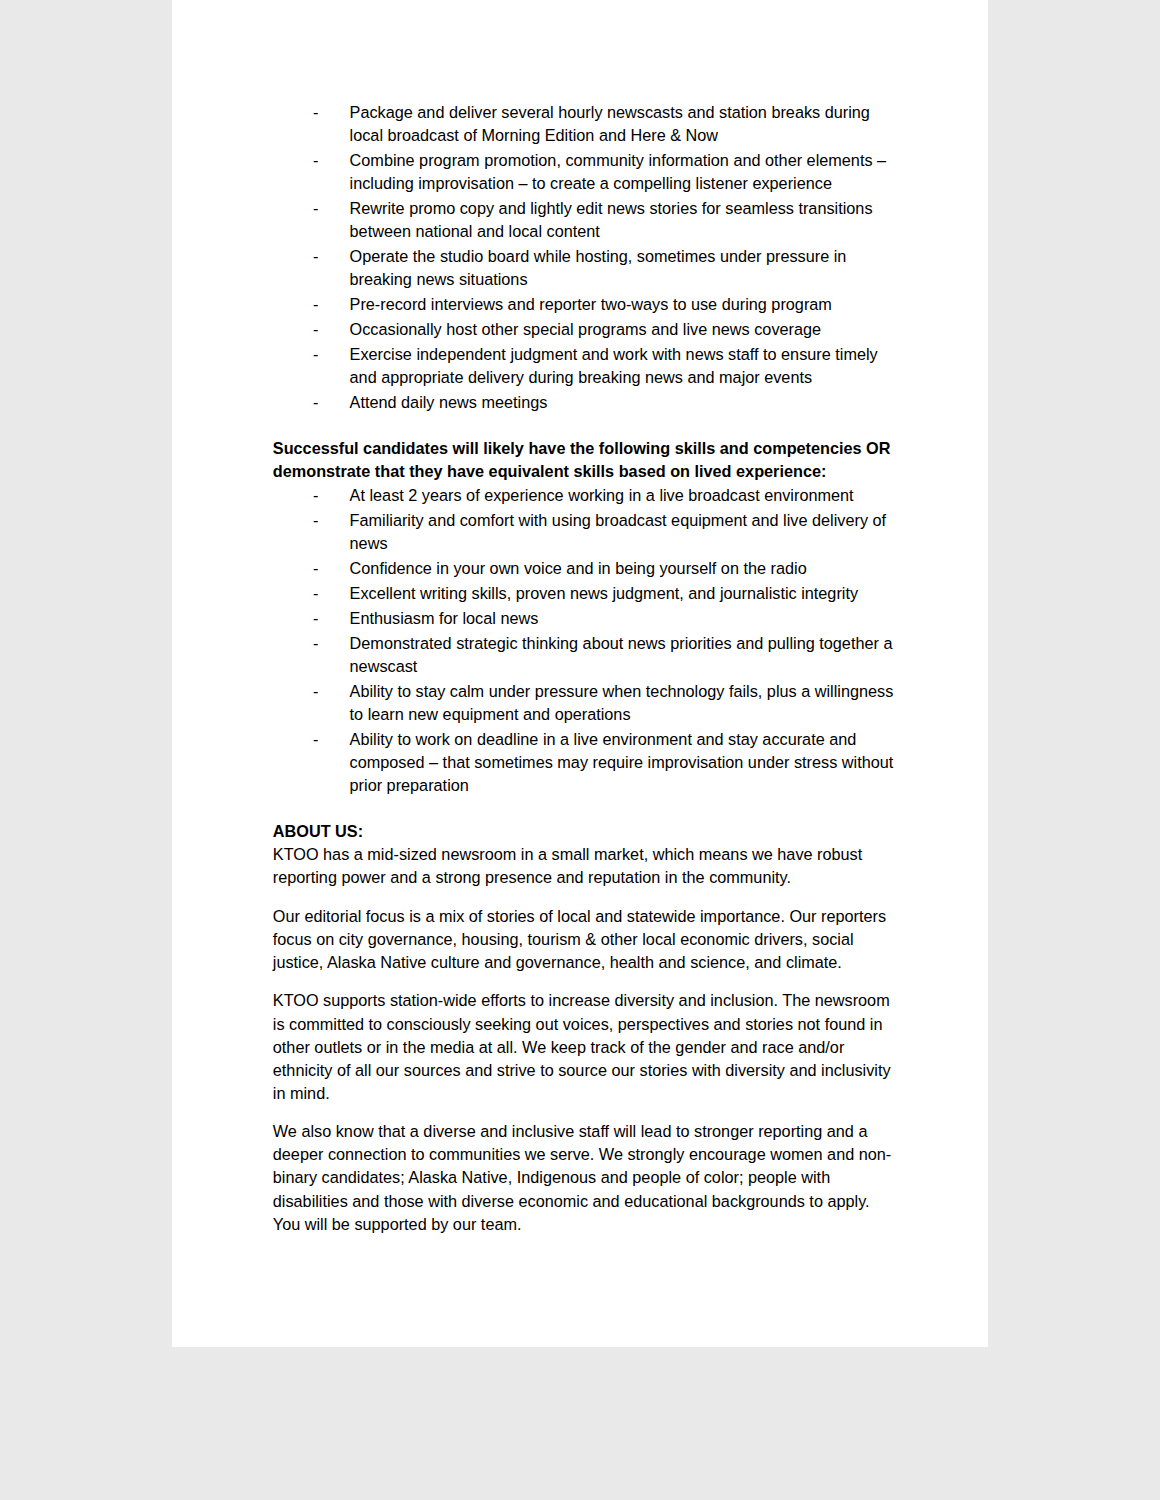Package and deliver several hourly newscasts and station breaks during local broadcast of Morning Edition and Here & Now
Combine program promotion, community information and other elements – including improvisation – to create a compelling listener experience
Rewrite promo copy and lightly edit news stories for seamless transitions between national and local content
Operate the studio board while hosting, sometimes under pressure in breaking news situations
Pre-record interviews and reporter two-ways to use during program
Occasionally host other special programs and live news coverage
Exercise independent judgment and work with news staff to ensure timely and appropriate delivery during breaking news and major events
Attend daily news meetings
Successful candidates will likely have the following skills and competencies OR demonstrate that they have equivalent skills based on lived experience:
At least 2 years of experience working in a live broadcast environment
Familiarity and comfort with using broadcast equipment and live delivery of news
Confidence in your own voice and in being yourself on the radio
Excellent writing skills, proven news judgment, and journalistic integrity
Enthusiasm for local news
Demonstrated strategic thinking about news priorities and pulling together a newscast
Ability to stay calm under pressure when technology fails, plus a willingness to learn new equipment and operations
Ability to work on deadline in a live environment and stay accurate and composed – that sometimes may require improvisation under stress without prior preparation
ABOUT US:
KTOO has a mid-sized newsroom in a small market, which means we have robust reporting power and a strong presence and reputation in the community.
Our editorial focus is a mix of stories of local and statewide importance. Our reporters focus on city governance, housing, tourism & other local economic drivers, social justice, Alaska Native culture and governance, health and science, and climate.
KTOO supports station-wide efforts to increase diversity and inclusion. The newsroom is committed to consciously seeking out voices, perspectives and stories not found in other outlets or in the media at all. We keep track of the gender and race and/or ethnicity of all our sources and strive to source our stories with diversity and inclusivity in mind.
We also know that a diverse and inclusive staff will lead to stronger reporting and a deeper connection to communities we serve. We strongly encourage women and non-binary candidates; Alaska Native, Indigenous and people of color; people with disabilities and those with diverse economic and educational backgrounds to apply. You will be supported by our team.